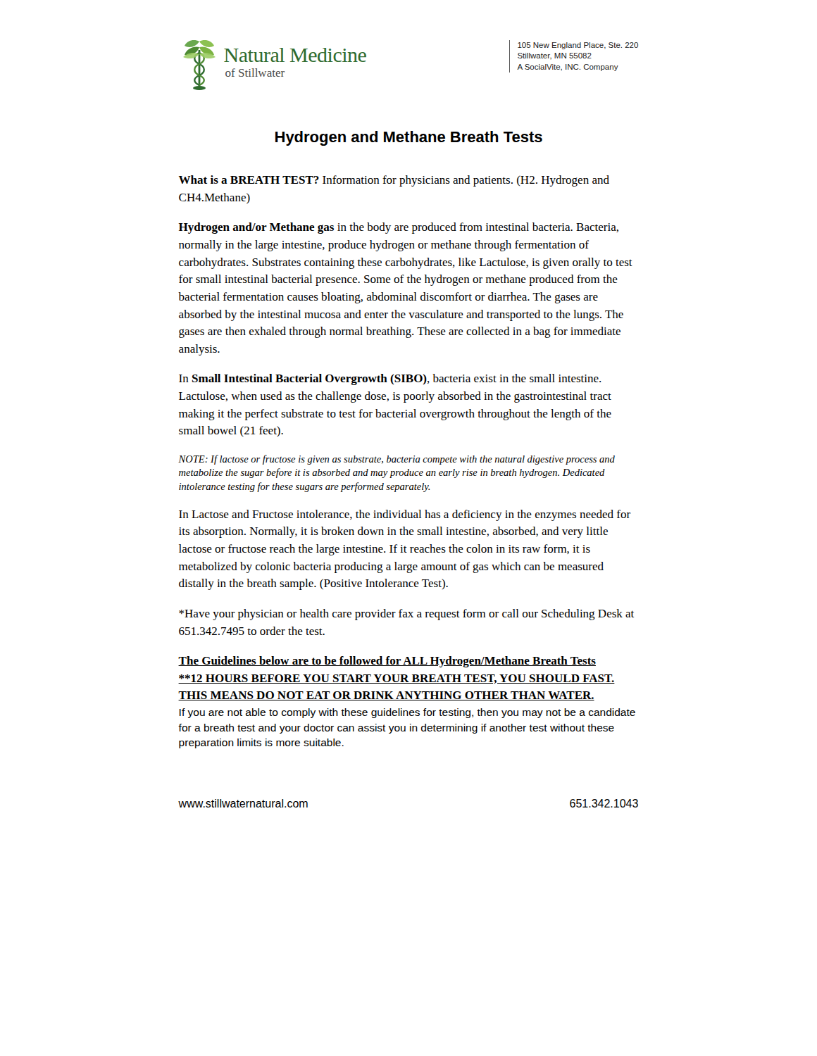Natural Medicine
of Stillwater
105 New England Place, Ste. 220
Stillwater, MN 55082
A SocialVite, INC. Company
Hydrogen and Methane Breath Tests
What is a BREATH TEST? Information for physicians and patients. (H2. Hydrogen and CH4.Methane)
Hydrogen and/or Methane gas in the body are produced from intestinal bacteria. Bacteria, normally in the large intestine, produce hydrogen or methane through fermentation of carbohydrates. Substrates containing these carbohydrates, like Lactulose, is given orally to test for small intestinal bacterial presence. Some of the hydrogen or methane produced from the bacterial fermentation causes bloating, abdominal discomfort or diarrhea. The gases are absorbed by the intestinal mucosa and enter the vasculature and transported to the lungs. The gases are then exhaled through normal breathing. These are collected in a bag for immediate analysis.
In Small Intestinal Bacterial Overgrowth (SIBO), bacteria exist in the small intestine. Lactulose, when used as the challenge dose, is poorly absorbed in the gastrointestinal tract making it the perfect substrate to test for bacterial overgrowth throughout the length of the small bowel (21 feet).
NOTE: If lactose or fructose is given as substrate, bacteria compete with the natural digestive process and metabolize the sugar before it is absorbed and may produce an early rise in breath hydrogen. Dedicated intolerance testing for these sugars are performed separately.
In Lactose and Fructose intolerance, the individual has a deficiency in the enzymes needed for its absorption. Normally, it is broken down in the small intestine, absorbed, and very little lactose or fructose reach the large intestine. If it reaches the colon in its raw form, it is metabolized by colonic bacteria producing a large amount of gas which can be measured distally in the breath sample. (Positive Intolerance Test).
*Have your physician or health care provider fax a request form or call our Scheduling Desk at 651.342.7495 to order the test.
The Guidelines below are to be followed for ALL Hydrogen/Methane Breath Tests
**12 HOURS BEFORE YOU START YOUR BREATH TEST, YOU SHOULD FAST. THIS MEANS DO NOT EAT OR DRINK ANYTHING OTHER THAN WATER.
If you are not able to comply with these guidelines for testing, then you may not be a candidate for a breath test and your doctor can assist you in determining if another test without these preparation limits is more suitable.
www.stillwaternatural.com
651.342.1043